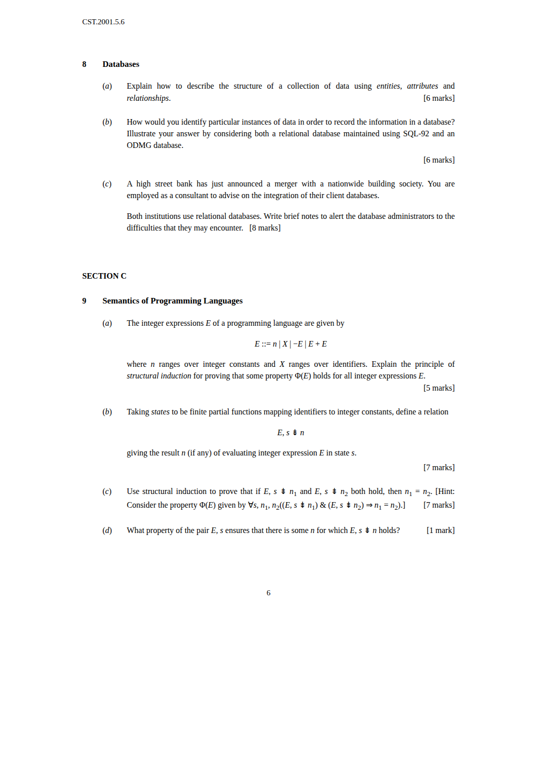CST.2001.5.6
8
Databases
(a) Explain how to describe the structure of a collection of data using entities, attributes and relationships. [6 marks]
(b) How would you identify particular instances of data in order to record the information in a database? Illustrate your answer by considering both a relational database maintained using SQL-92 and an ODMG database. [6 marks]
(c) A high street bank has just announced a merger with a nationwide building society. You are employed as a consultant to advise on the integration of their client databases.
Both institutions use relational databases. Write brief notes to alert the database administrators to the difficulties that they may encounter. [8 marks]
SECTION C
9
Semantics of Programming Languages
(a) The integer expressions E of a programming language are given by
E ::= n | X | −E | E + E
where n ranges over integer constants and X ranges over identifiers. Explain the principle of structural induction for proving that some property Φ(E) holds for all integer expressions E. [5 marks]
(b) Taking states to be finite partial functions mapping identifiers to integer constants, define a relation
E, s ⇟ n
giving the result n (if any) of evaluating integer expression E in state s. [7 marks]
(c) Use structural induction to prove that if E, s ⇟ n1 and E, s ⇟ n2 both hold, then n1 = n2. [Hint: Consider the property Φ(E) given by ∀s, n1, n2((E, s ⇟ n1) & (E, s ⇟ n2) ⇒ n1 = n2).] [7 marks]
(d) What property of the pair E, s ensures that there is some n for which E, s ⇟ n holds? [1 mark]
6